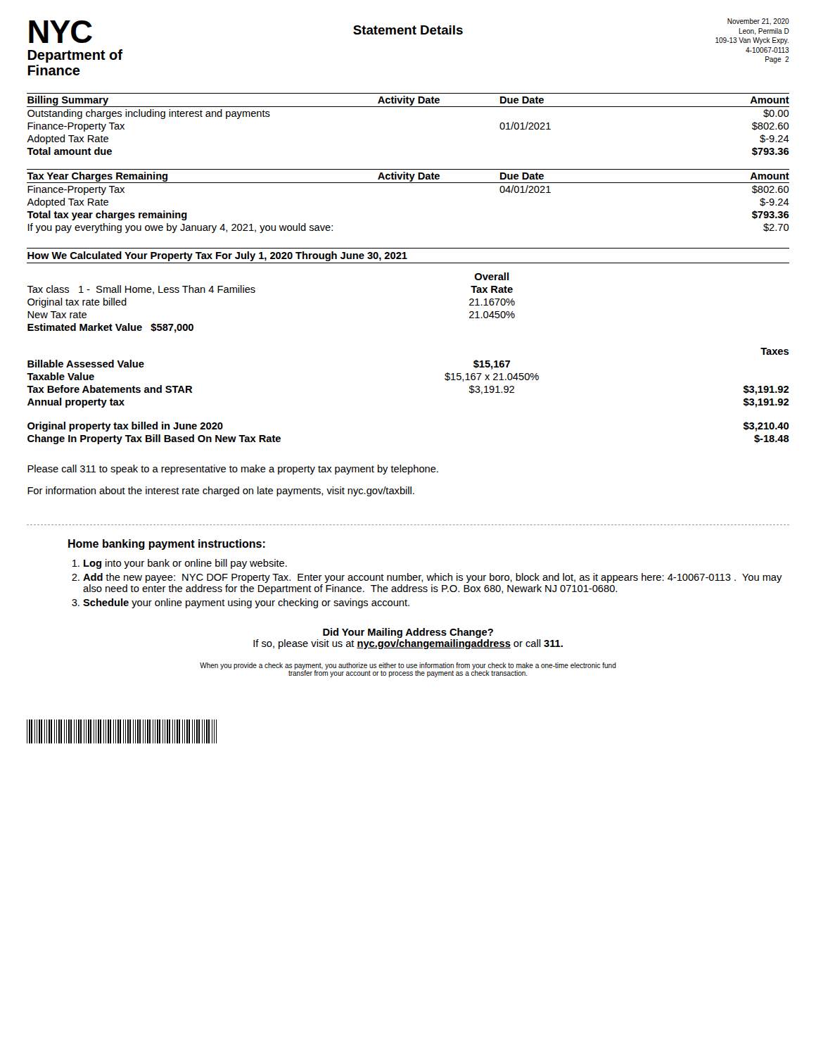NYC
Department of Finance
Statement Details
November 21, 2020
Leon, Permila D
109-13 Van Wyck Expy.
4-10067-0113
Page 2
| Billing Summary | Activity Date | Due Date | Amount |
| --- | --- | --- | --- |
| Outstanding charges including interest and payments | | | $0.00 |
| Finance-Property Tax | | 01/01/2021 | $802.60 |
| Adopted Tax Rate | | | $-9.24 |
| Total amount due | | | $793.36 |
| Tax Year Charges Remaining | Activity Date | Due Date | Amount |
| Finance-Property Tax | | 04/01/2021 | $802.60 |
| Adopted Tax Rate | | | $-9.24 |
| Total tax year charges remaining | | | $793.36 |
| If you pay everything you owe by January 4, 2021, you would save: | $2.70 |
How We Calculated Your Property Tax For July 1, 2020 Through June 30, 2021
| | Overall | |
| Tax class 1 - Small Home, Less Than 4 Families | Tax Rate | |
| Original tax rate billed | 21.1670% | |
| New Tax rate | 21.0450% | |
| Estimated Market Value $587,000 | | |
| | | Taxes |
| Billable Assessed Value | $15,167 | |
| Taxable Value | $15,167 x 21.0450% | |
| Tax Before Abatements and STAR | $3,191.92 | $3,191.92 |
| Annual property tax | | $3,191.92 |
| Original property tax billed in June 2020 | | $3,210.40 |
| Change In Property Tax Bill Based On New Tax Rate | | $-18.48 |
Please call 311 to speak to a representative to make a property tax payment by telephone.
For information about the interest rate charged on late payments, visit nyc.gov/taxbill.
Home banking payment instructions:
Log into your bank or online bill pay website.
Add the new payee: NYC DOF Property Tax. Enter your account number, which is your boro, block and lot, as it appears here: 4-10067-0113 . You may also need to enter the address for the Department of Finance. The address is P.O. Box 680, Newark NJ 07101-0680.
Schedule your online payment using your checking or savings account.
Did Your Mailing Address Change?
If so, please visit us at nyc.gov/changemailingaddress or call 311.
When you provide a check as payment, you authorize us either to use information from your check to make a one-time electronic fund
transfer from your account or to process the payment as a check transaction.